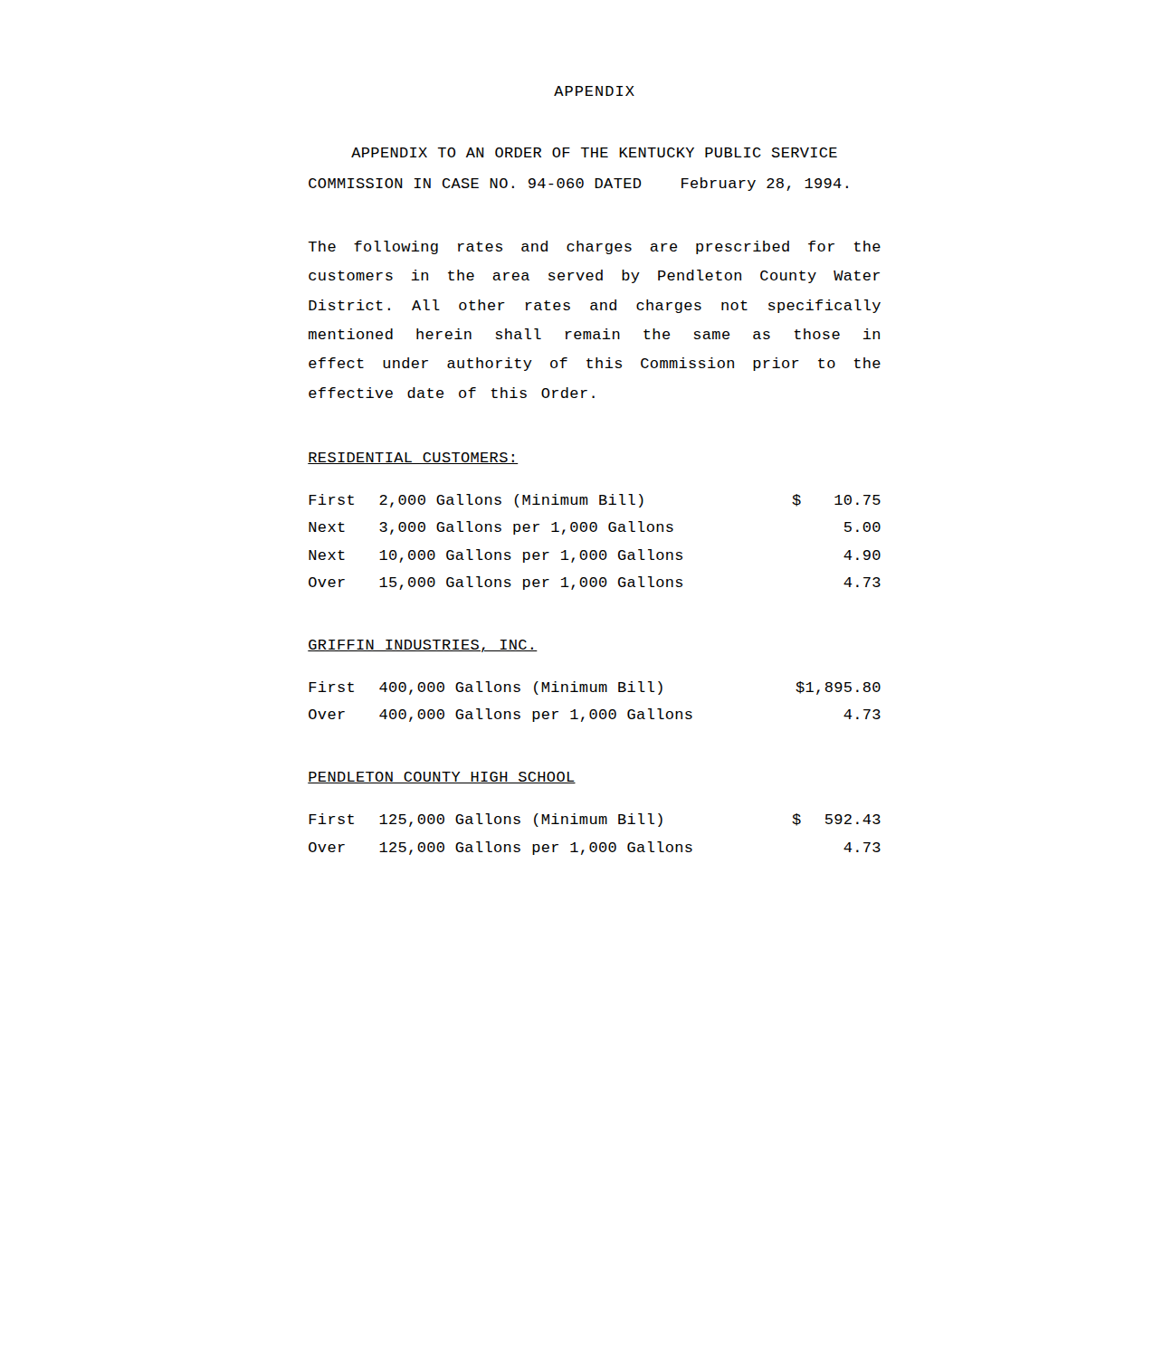APPENDIX
APPENDIX TO AN ORDER OF THE KENTUCKY PUBLIC SERVICE
COMMISSION IN CASE NO. 94-060 DATED February 28, 1994.
The following rates and charges are prescribed for the customers in the area served by Pendleton County Water District. All other rates and charges not specifically mentioned herein shall remain the same as those in effect under authority of this Commission prior to the effective date of this Order.
RESIDENTIAL CUSTOMERS:
| First | 2,000 Gallons (Minimum Bill) | $ | 10.75 |
| Next | 3,000 Gallons per 1,000 Gallons | | 5.00 |
| Next | 10,000 Gallons per 1,000 Gallons | | 4.90 |
| Over | 15,000 Gallons per 1,000 Gallons | | 4.73 |
GRIFFIN INDUSTRIES, INC.
| First | 400,000 Gallons (Minimum Bill) | | $1,895.80 |
| Over | 400,000 Gallons per 1,000 Gallons | | 4.73 |
PENDLETON COUNTY HIGH SCHOOL
| First | 125,000 Gallons (Minimum Bill) | $ | 592.43 |
| Over | 125,000 Gallons per 1,000 Gallons | | 4.73 |